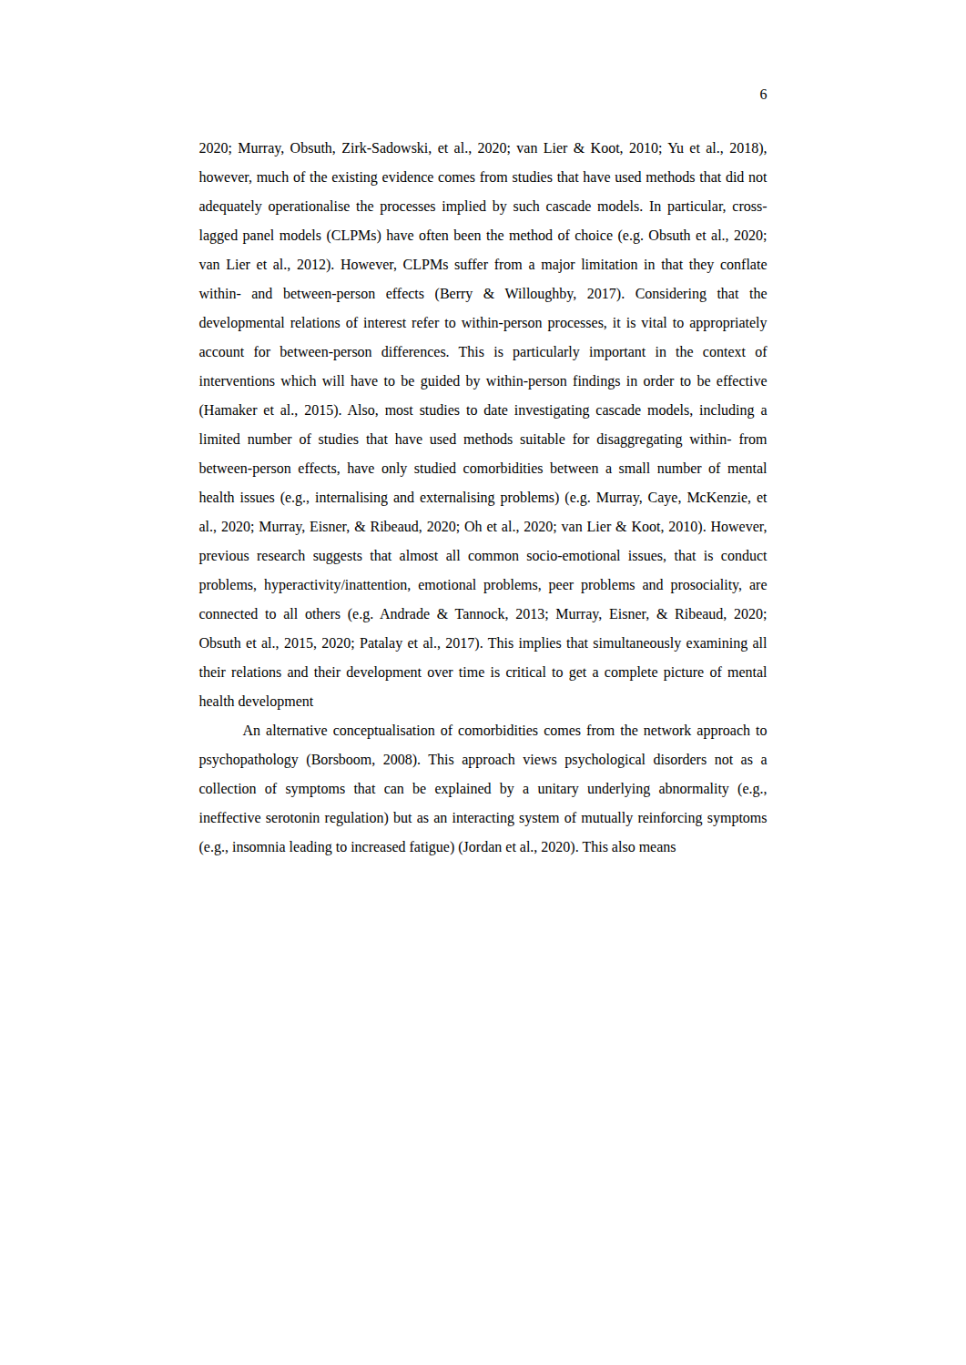6
2020; Murray, Obsuth, Zirk-Sadowski, et al., 2020; van Lier & Koot, 2010; Yu et al., 2018), however, much of the existing evidence comes from studies that have used methods that did not adequately operationalise the processes implied by such cascade models. In particular, cross-lagged panel models (CLPMs) have often been the method of choice (e.g. Obsuth et al., 2020; van Lier et al., 2012). However, CLPMs suffer from a major limitation in that they conflate within- and between-person effects (Berry & Willoughby, 2017). Considering that the developmental relations of interest refer to within-person processes, it is vital to appropriately account for between-person differences. This is particularly important in the context of interventions which will have to be guided by within-person findings in order to be effective (Hamaker et al., 2015). Also, most studies to date investigating cascade models, including a limited number of studies that have used methods suitable for disaggregating within- from between-person effects, have only studied comorbidities between a small number of mental health issues (e.g., internalising and externalising problems) (e.g. Murray, Caye, McKenzie, et al., 2020; Murray, Eisner, & Ribeaud, 2020; Oh et al., 2020; van Lier & Koot, 2010). However, previous research suggests that almost all common socio-emotional issues, that is conduct problems, hyperactivity/inattention, emotional problems, peer problems and prosociality, are connected to all others (e.g. Andrade & Tannock, 2013; Murray, Eisner, & Ribeaud, 2020; Obsuth et al., 2015, 2020; Patalay et al., 2017). This implies that simultaneously examining all their relations and their development over time is critical to get a complete picture of mental health development
An alternative conceptualisation of comorbidities comes from the network approach to psychopathology (Borsboom, 2008). This approach views psychological disorders not as a collection of symptoms that can be explained by a unitary underlying abnormality (e.g., ineffective serotonin regulation) but as an interacting system of mutually reinforcing symptoms (e.g., insomnia leading to increased fatigue) (Jordan et al., 2020). This also means